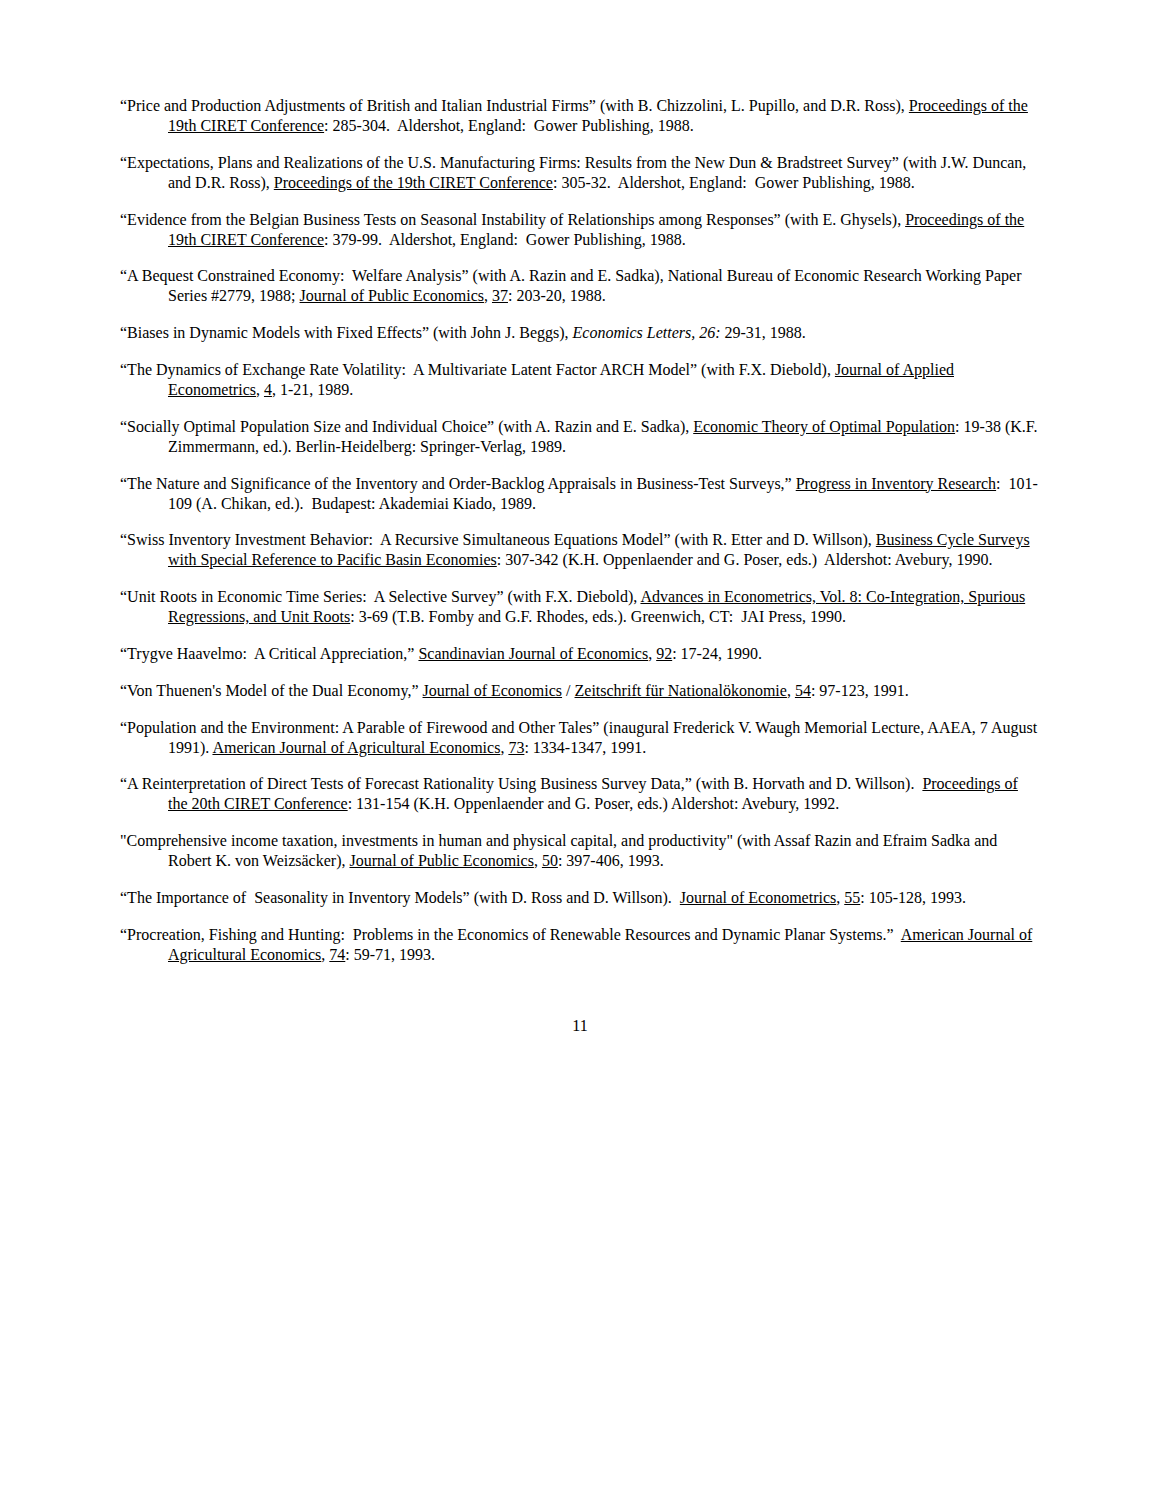“Price and Production Adjustments of British and Italian Industrial Firms” (with B. Chizzolini, L. Pupillo, and D.R. Ross), Proceedings of the 19th CIRET Conference: 285-304. Aldershot, England: Gower Publishing, 1988.
“Expectations, Plans and Realizations of the U.S. Manufacturing Firms: Results from the New Dun & Bradstreet Survey” (with J.W. Duncan, and D.R. Ross), Proceedings of the 19th CIRET Conference: 305-32. Aldershot, England: Gower Publishing, 1988.
“Evidence from the Belgian Business Tests on Seasonal Instability of Relationships among Responses” (with E. Ghysels), Proceedings of the 19th CIRET Conference: 379-99. Aldershot, England: Gower Publishing, 1988.
“A Bequest Constrained Economy: Welfare Analysis” (with A. Razin and E. Sadka), National Bureau of Economic Research Working Paper Series #2779, 1988; Journal of Public Economics, 37: 203-20, 1988.
“Biases in Dynamic Models with Fixed Effects” (with John J. Beggs), Economics Letters, 26: 29-31, 1988.
“The Dynamics of Exchange Rate Volatility: A Multivariate Latent Factor ARCH Model” (with F.X. Diebold), Journal of Applied Econometrics, 4, 1-21, 1989.
“Socially Optimal Population Size and Individual Choice” (with A. Razin and E. Sadka), Economic Theory of Optimal Population: 19-38 (K.F. Zimmermann, ed.). Berlin-Heidelberg: Springer-Verlag, 1989.
“The Nature and Significance of the Inventory and Order-Backlog Appraisals in Business-Test Surveys,” Progress in Inventory Research: 101-109 (A. Chikan, ed.). Budapest: Akademiai Kiado, 1989.
“Swiss Inventory Investment Behavior: A Recursive Simultaneous Equations Model” (with R. Etter and D. Willson), Business Cycle Surveys with Special Reference to Pacific Basin Economies: 307-342 (K.H. Oppenlaender and G. Poser, eds.) Aldershot: Avebury, 1990.
“Unit Roots in Economic Time Series: A Selective Survey” (with F.X. Diebold), Advances in Econometrics, Vol. 8: Co-Integration, Spurious Regressions, and Unit Roots: 3-69 (T.B. Fomby and G.F. Rhodes, eds.). Greenwich, CT: JAI Press, 1990.
“Trygve Haavelmo: A Critical Appreciation,” Scandinavian Journal of Economics, 92: 17-24, 1990.
“Von Thuenen's Model of the Dual Economy,” Journal of Economics / Zeitschrift für Nationalökonomie, 54: 97-123, 1991.
“Population and the Environment: A Parable of Firewood and Other Tales” (inaugural Frederick V. Waugh Memorial Lecture, AAEA, 7 August 1991). American Journal of Agricultural Economics, 73: 1334-1347, 1991.
“A Reinterpretation of Direct Tests of Forecast Rationality Using Business Survey Data,” (with B. Horvath and D. Willson). Proceedings of the 20th CIRET Conference: 131-154 (K.H. Oppenlaender and G. Poser, eds.) Aldershot: Avebury, 1992.
"Comprehensive income taxation, investments in human and physical capital, and productivity" (with Assaf Razin and Efraim Sadka and Robert K. von Weizsäcker), Journal of Public Economics, 50: 397-406, 1993.
“The Importance of Seasonality in Inventory Models” (with D. Ross and D. Willson). Journal of Econometrics, 55: 105-128, 1993.
“Procreation, Fishing and Hunting: Problems in the Economics of Renewable Resources and Dynamic Planar Systems.” American Journal of Agricultural Economics, 74: 59-71, 1993.
11